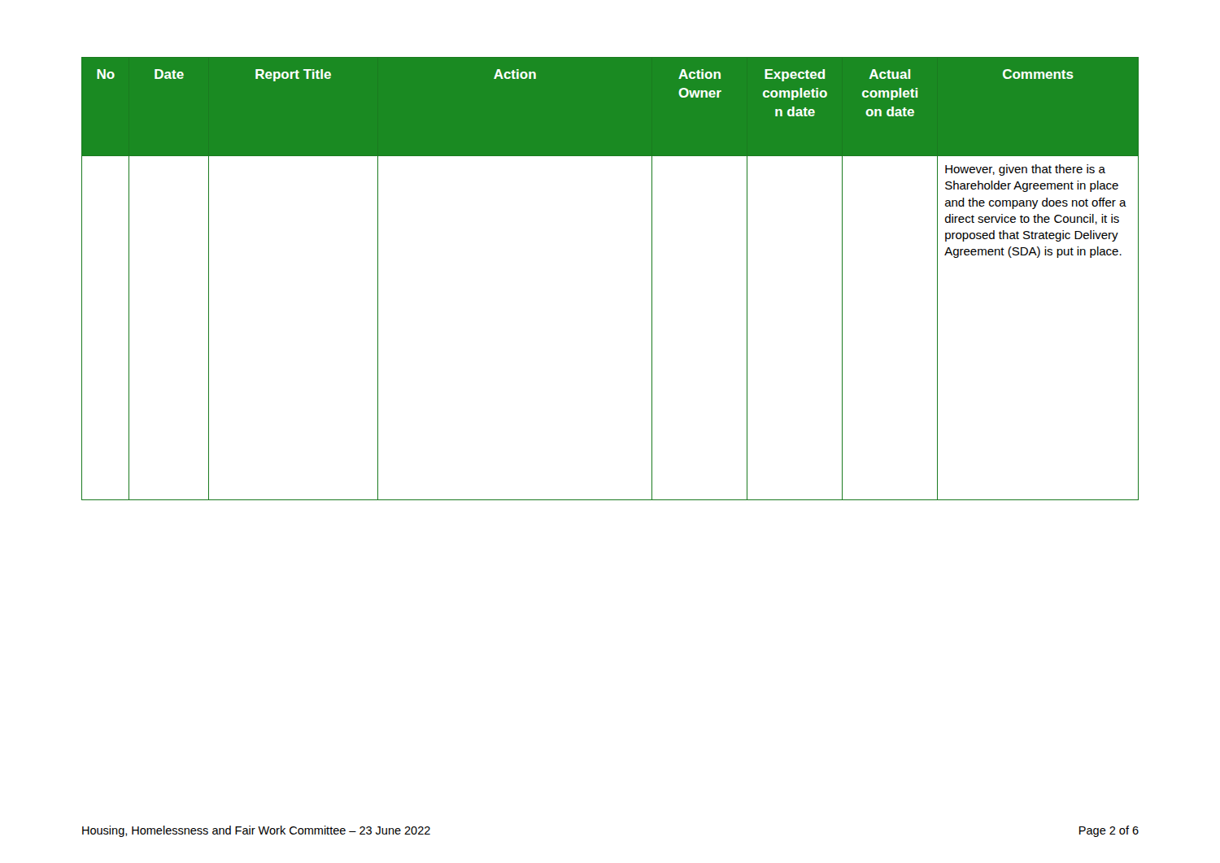| No | Date | Report Title | Action | Action Owner | Expected completio n date | Actual completi on date | Comments |
| --- | --- | --- | --- | --- | --- | --- | --- |
| | | | | | | | However, given that there is a Shareholder Agreement in place and the company does not offer a direct service to the Council, it is proposed that Strategic Delivery Agreement (SDA) is put in place. |
Housing, Homelessness and Fair Work Committee – 23 June 2022
Page 2 of 6